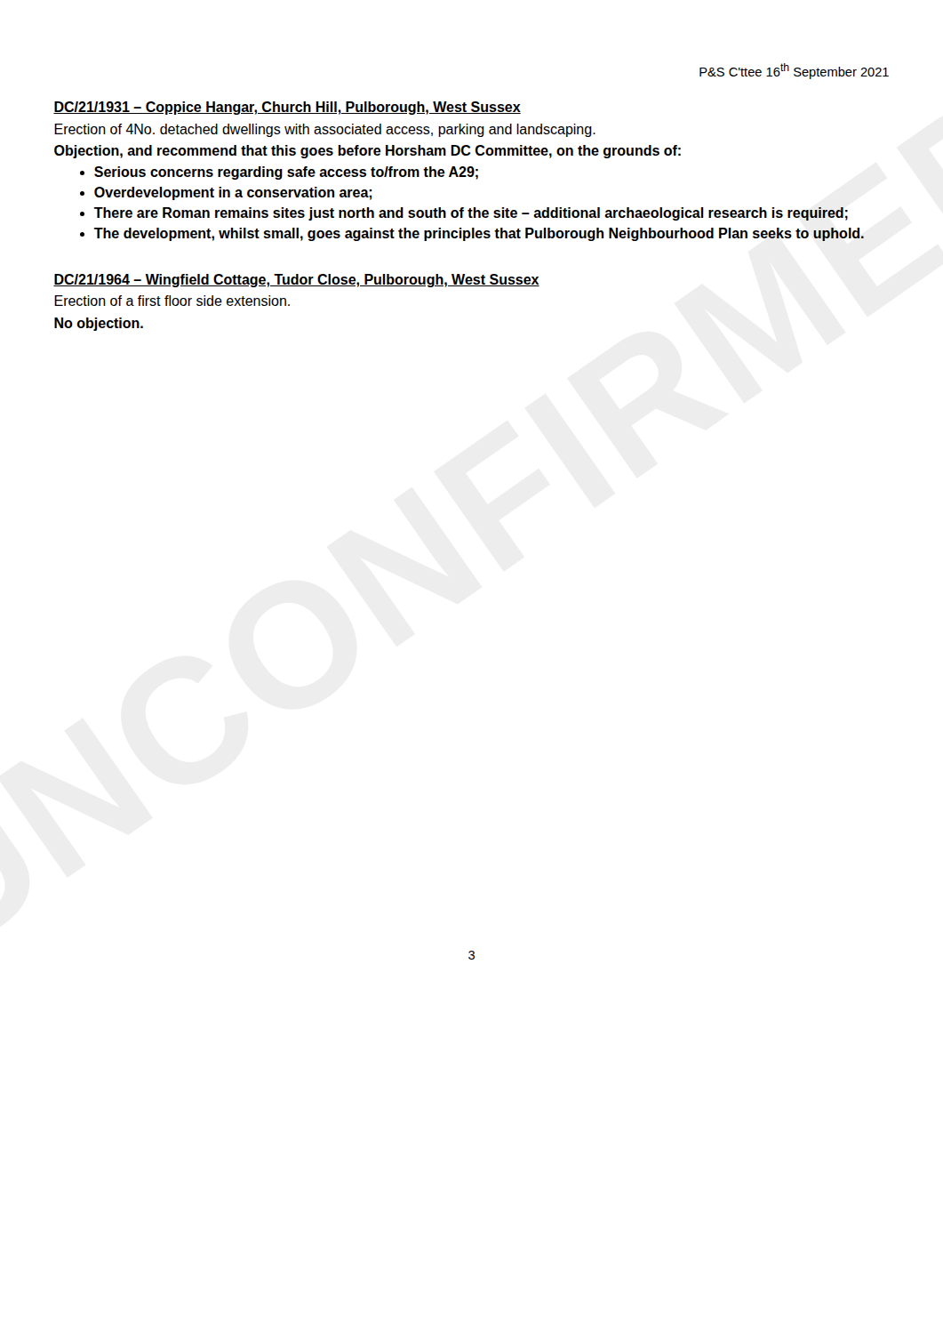UNCONFIRMED
P&S C'ttee 16th September 2021
DC/21/1931 – Coppice Hangar, Church Hill, Pulborough, West Sussex
Erection of 4No. detached dwellings with associated access, parking and landscaping.
Objection, and recommend that this goes before Horsham DC Committee, on the grounds of:
Serious concerns regarding safe access to/from the A29;
Overdevelopment in a conservation area;
There are Roman remains sites just north and south of the site – additional archaeological research is required;
The development, whilst small, goes against the principles that Pulborough Neighbourhood Plan seeks to uphold.
DC/21/1964 – Wingfield Cottage, Tudor Close, Pulborough, West Sussex
Erection of a first floor side extension.
No objection.
3